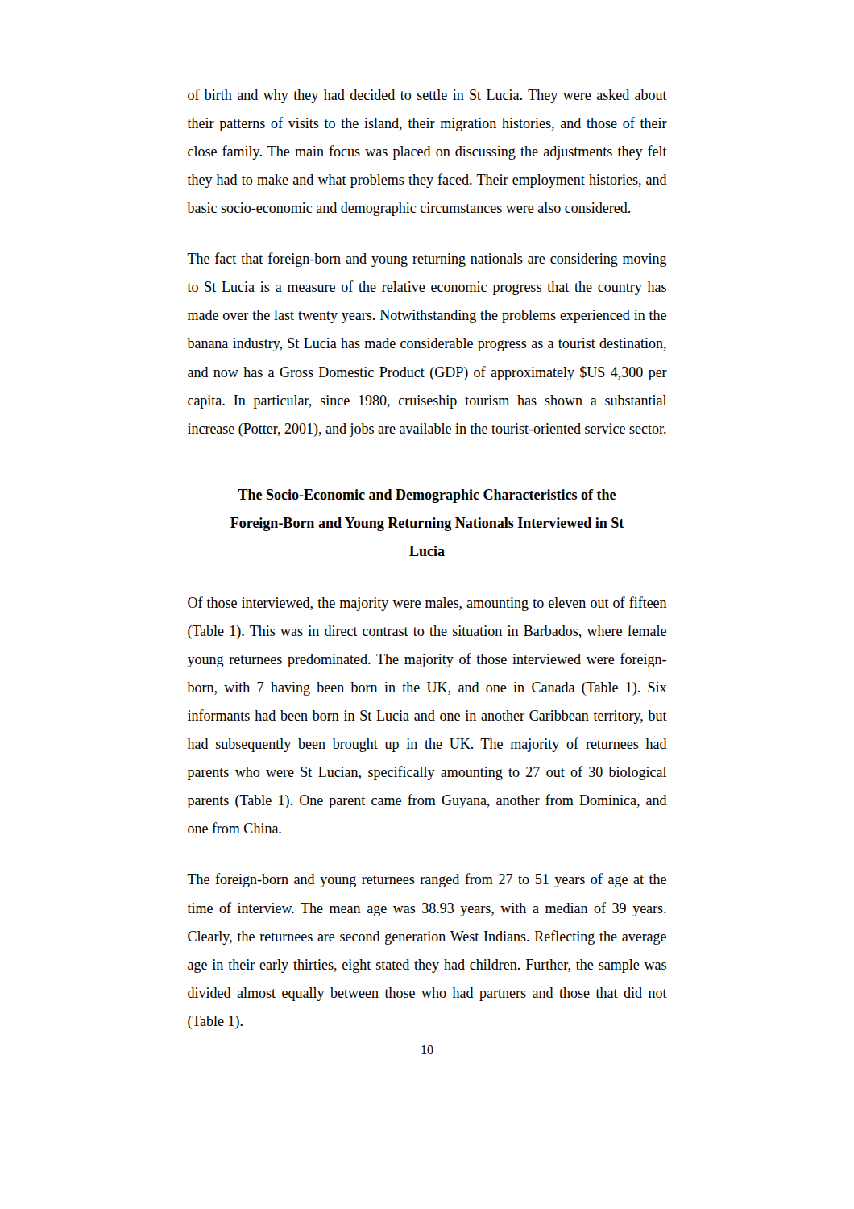of birth and why they had decided to settle in St Lucia. They were asked about their patterns of visits to the island, their migration histories, and those of their close family. The main focus was placed on discussing the adjustments they felt they had to make and what problems they faced. Their employment histories, and basic socio-economic and demographic circumstances were also considered.
The fact that foreign-born and young returning nationals are considering moving to St Lucia is a measure of the relative economic progress that the country has made over the last twenty years. Notwithstanding the problems experienced in the banana industry, St Lucia has made considerable progress as a tourist destination, and now has a Gross Domestic Product (GDP) of approximately $US 4,300 per capita. In particular, since 1980, cruiseship tourism has shown a substantial increase (Potter, 2001), and jobs are available in the tourist-oriented service sector.
The Socio-Economic and Demographic Characteristics of the Foreign-Born and Young Returning Nationals Interviewed in St Lucia
Of those interviewed, the majority were males, amounting to eleven out of fifteen (Table 1). This was in direct contrast to the situation in Barbados, where female young returnees predominated. The majority of those interviewed were foreign-born, with 7 having been born in the UK, and one in Canada (Table 1). Six informants had been born in St Lucia and one in another Caribbean territory, but had subsequently been brought up in the UK. The majority of returnees had parents who were St Lucian, specifically amounting to 27 out of 30 biological parents (Table 1). One parent came from Guyana, another from Dominica, and one from China.
The foreign-born and young returnees ranged from 27 to 51 years of age at the time of interview. The mean age was 38.93 years, with a median of 39 years. Clearly, the returnees are second generation West Indians. Reflecting the average age in their early thirties, eight stated they had children. Further, the sample was divided almost equally between those who had partners and those that did not (Table 1).
10